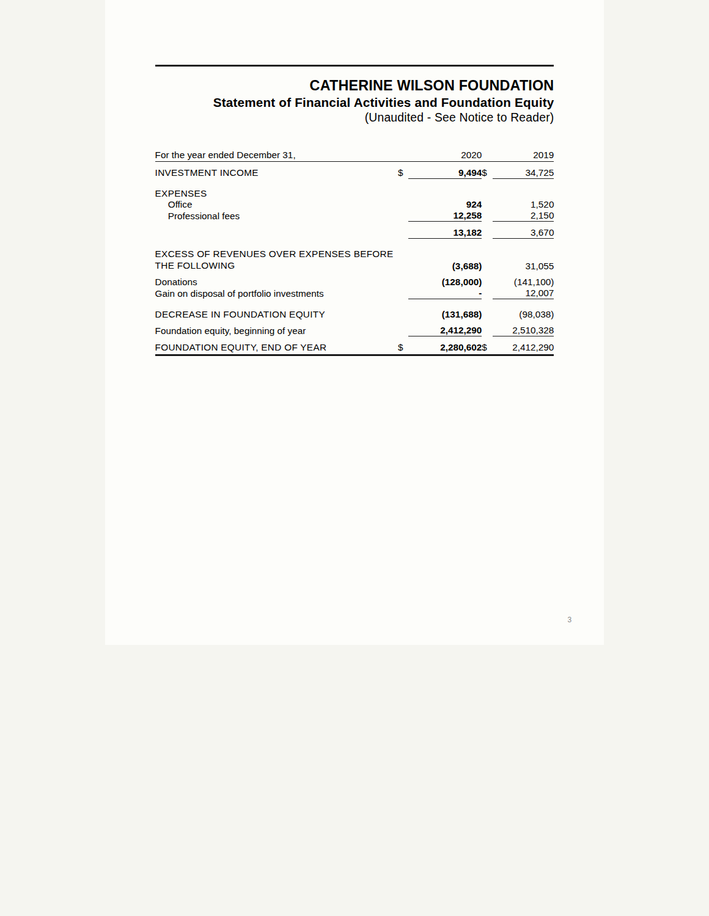CATHERINE WILSON FOUNDATION Statement of Financial Activities and Foundation Equity (Unaudited - See Notice to Reader)
| For the year ended December 31, | | 2020 | | 2019 |
| INVESTMENT INCOME | $ | 9,494 | $ | 34,725 |
| EXPENSES | | | | |
| Office | | 924 | | 1,520 |
| Professional fees | | 12,258 | | 2,150 |
| | | 13,182 | | 3,670 |
| EXCESS OF REVENUES OVER EXPENSES BEFORE THE FOLLOWING | | (3,688) | | 31,055 |
| Donations | | (128,000) | | (141,100) |
| Gain on disposal of portfolio investments | | - | | 12,007 |
| DECREASE IN FOUNDATION EQUITY | | (131,688) | | (98,038) |
| Foundation equity, beginning of year | | 2,412,290 | | 2,510,328 |
| FOUNDATION EQUITY, END OF YEAR | $ | 2,280,602 | $ | 2,412,290 |
3